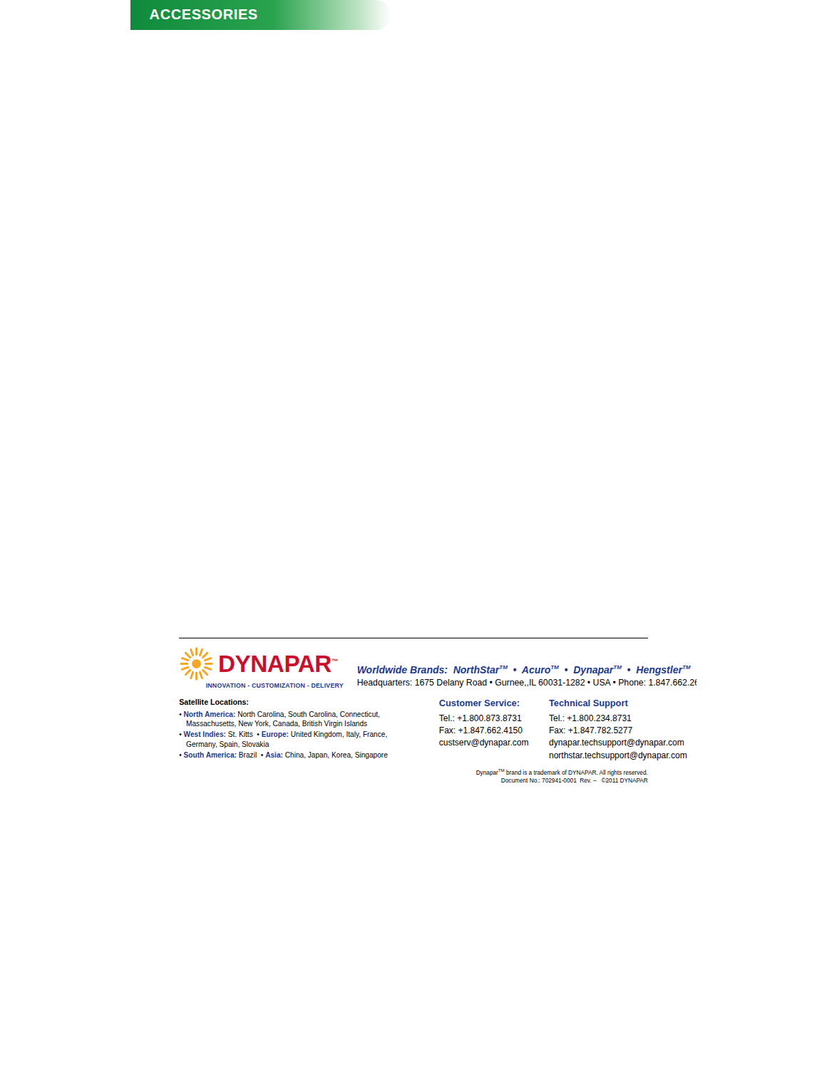ACCESSORIES
DYNAPAR™
INNOVATION - CUSTOMIZATION - DELIVERY
Worldwide Brands: NorthStarTM • AcuroTM • DynaparTM • HengstlerTM • HaroweTM
Headquarters: 1675 Delany Road • Gurnee,,IL 60031-1282 • USA • Phone: 1.847.662.2666 • Fax: 1.847.662.6633
Satellite Locations:
North America: North Carolina, South Carolina, Connecticut, Massachusetts, New York, Canada, British Virgin Islands
West Indies: St. Kitts • Europe: United Kingdom, Italy, France, Germany, Spain, Slovakia
South America: Brazil • Asia: China, Japan, Korea, Singapore
Customer Service:
Tel.: +1.800.873.8731
Fax: +1.847.662.4150
custserv@dynapar.com
Technical Support
Tel.: +1.800.234.8731
Fax: +1.847.782.5277
dynapar.techsupport@dynapar.com
northstar.techsupport@dynapar.com
DynaparTM brand is a trademark of DYNAPAR. All rights reserved.
Document No.: 702941-0001 Rev. – ©2011 DYNAPAR